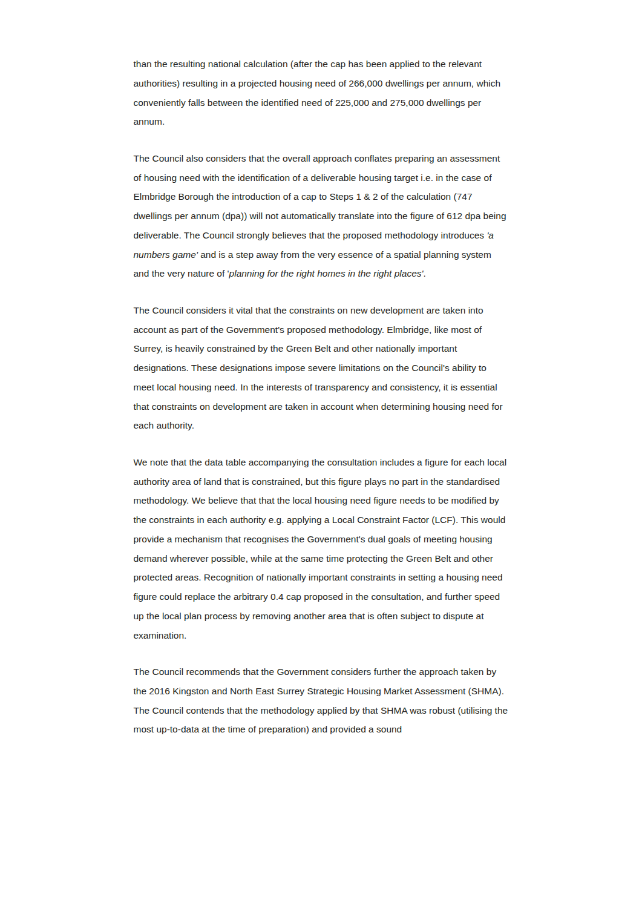than the resulting national calculation (after the cap has been applied to the relevant authorities) resulting in a projected housing need of 266,000 dwellings per annum, which conveniently falls between the identified need of 225,000 and 275,000 dwellings per annum.
The Council also considers that the overall approach conflates preparing an assessment of housing need with the identification of a deliverable housing target i.e. in the case of Elmbridge Borough the introduction of a cap to Steps 1 & 2 of the calculation (747 dwellings per annum (dpa)) will not automatically translate into the figure of 612 dpa being deliverable. The Council strongly believes that the proposed methodology introduces 'a numbers game' and is a step away from the very essence of a spatial planning system and the very nature of 'planning for the right homes in the right places'.
The Council considers it vital that the constraints on new development are taken into account as part of the Government's proposed methodology. Elmbridge, like most of Surrey, is heavily constrained by the Green Belt and other nationally important designations. These designations impose severe limitations on the Council's ability to meet local housing need. In the interests of transparency and consistency, it is essential that constraints on development are taken in account when determining housing need for each authority.
We note that the data table accompanying the consultation includes a figure for each local authority area of land that is constrained, but this figure plays no part in the standardised methodology. We believe that that the local housing need figure needs to be modified by the constraints in each authority e.g. applying a Local Constraint Factor (LCF). This would provide a mechanism that recognises the Government's dual goals of meeting housing demand wherever possible, while at the same time protecting the Green Belt and other protected areas. Recognition of nationally important constraints in setting a housing need figure could replace the arbitrary 0.4 cap proposed in the consultation, and further speed up the local plan process by removing another area that is often subject to dispute at examination.
The Council recommends that the Government considers further the approach taken by the 2016 Kingston and North East Surrey Strategic Housing Market Assessment (SHMA). The Council contends that the methodology applied by that SHMA was robust (utilising the most up-to-data at the time of preparation) and provided a sound